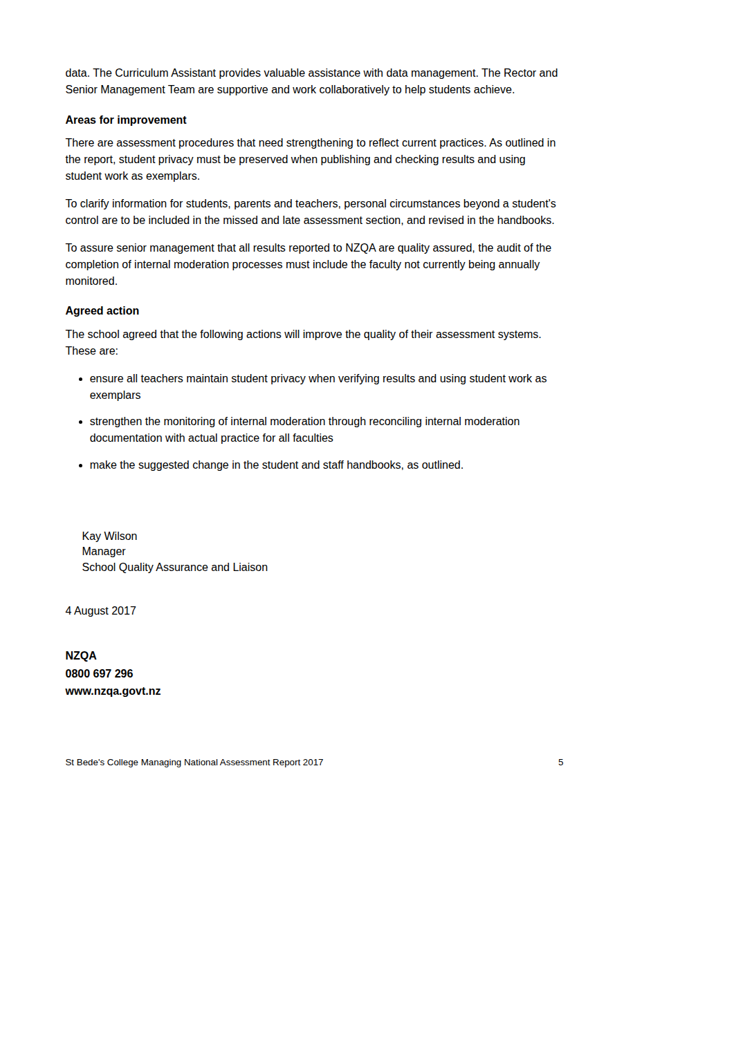data. The Curriculum Assistant provides valuable assistance with data management. The Rector and Senior Management Team are supportive and work collaboratively to help students achieve.
Areas for improvement
There are assessment procedures that need strengthening to reflect current practices. As outlined in the report, student privacy must be preserved when publishing and checking results and using student work as exemplars.
To clarify information for students, parents and teachers, personal circumstances beyond a student's control are to be included in the missed and late assessment section, and revised in the handbooks.
To assure senior management that all results reported to NZQA are quality assured, the audit of the completion of internal moderation processes must include the faculty not currently being annually monitored.
Agreed action
The school agreed that the following actions will improve the quality of their assessment systems. These are:
ensure all teachers maintain student privacy when verifying results and using student work as exemplars
strengthen the monitoring of internal moderation through reconciling internal moderation documentation with actual practice for all faculties
make the suggested change in the student and staff handbooks, as outlined.
Kay Wilson
Manager
School Quality Assurance and Liaison
4 August 2017
NZQA
0800 697 296
www.nzqa.govt.nz
St Bede's College Managing National Assessment Report 2017 5